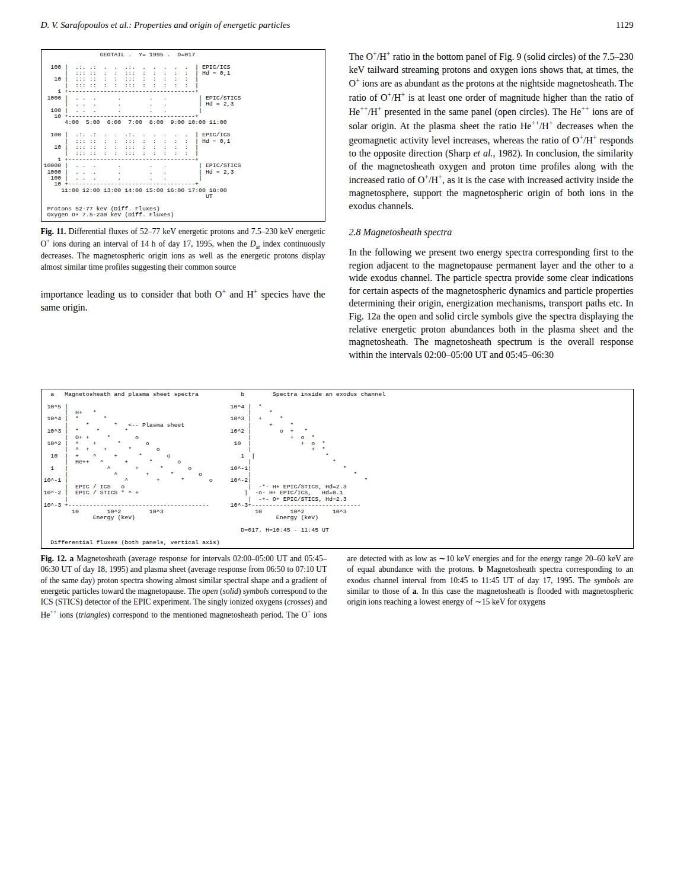D. V. Sarafopoulos et al.: Properties and origin of energetic particles 1129
GEOTAIL . Y= 1995 . D=017 100 | .:. .: . . .:. . . . . . | EPIC/ICS | ::: :: : : ::: : : : : : | Hd = 0,1 10 | ::: :: : : ::: : : : : : | | ::: :: : : ::: : : : : : | 1 +------------------------------------+ 1000 | . . . . . . | EPIC/STICS | . . . . . . | Hd = 2,3 100 | . . . . . . | 10 +------------------------------------+ 4:00 5:00 6:00 7:00 8:00 9:00 10:00 11:00 100 | .:. .: . . .:. . . . . . | EPIC/ICS | ::: :: : : ::: : : : : : | Hd = 0,1 10 | ::: :: : : ::: : : : : : | | ::: :: : : ::: : : : : : | 1 +------------------------------------+ 10000 | . . . . . . | EPIC/STICS 1000 | . . . . . . | Hd = 2,3 100 | . . . . . . | 10 +------------------------------------+ 11:00 12:00 13:00 14:00 15:00 16:00 17:00 18:00 UT Protons 52-77 keV (Diff. Fluxes) Oxygen O+ 7.5-230 keV (Diff. Fluxes)
Fig. 11. Differential fluxes of 52–77 keV energetic protons and 7.5–230 keV energetic O+ ions during an interval of 14 h of day 17, 1995, when the Dst index continuously decreases. The magnetospheric origin ions as well as the energetic protons display almost similar time profiles suggesting their common source
importance leading us to consider that both O+ and H+ species have the same origin.
The O+/H+ ratio in the bottom panel of Fig. 9 (solid circles) of the 7.5–230 keV tailward streaming protons and oxygen ions shows that, at times, the O+ ions are as abundant as the protons at the nightside magnetosheath. The ratio of O+/H+ is at least one order of magnitude higher than the ratio of He++/H+ presented in the same panel (open circles). The He++ ions are of solar origin. At the plasma sheet the ratio He++/H+ decreases when the geomagnetic activity level increases, whereas the ratio of O+/H+ responds to the opposite direction (Sharp et al., 1982). In conclusion, the similarity of the magnetosheath oxygen and proton time profiles along with the increased ratio of O+/H+, as it is the case with increased activity inside the magnetosphere, support the magnetospheric origin of both ions in the exodus channels.
2.8 Magnetosheath spectra
In the following we present two energy spectra corresponding first to the region adjacent to the magnetopause permanent layer and the other to a wide exodus channel. The particle spectra provide some clear indications for certain aspects of the magnetospheric dynamics and particle properties determining their origin, energization mechanisms, transport paths etc. In Fig. 12a the open and solid circle symbols give the spectra displaying the relative energetic proton abundances both in the plasma sheet and the magnetosheath. The magnetosheath spectrum is the overall response within the intervals 02:00–05:00 UT and 05:45–06:30
a Magnetosheath and plasma sheet spectra b Spectra inside an exodus channel 10^5 | 10^4 | * | H+ * | * 10^4 | * * 10^3 | + * | * * <-- Plasma sheet | + * 10^3 | * * * 10^2 | o + * | O+ + * o | + o * 10^2 | ^ + * o 10 | + o * | ^ + + * o | + * 10 | + ^ + * o 1 | * | He++ ^ + * o | * 1 | ^ + * o 10^-1| * | ^ + * o | * 10^-1 | ^ + * o 10^-2| * | EPIC / ICS o | -*- H+ EPIC/STICS, Hd=2.3 10^-2 | EPIC / STICS * ^ + | -o- H+ EPIC/ICS, Hd=0.1 | | -+- O+ EPIC/STICS, Hd=2.3 10^-3 +---------------------------------------- 10^-3+------------------------------- 10 10^2 10^3 10 10^2 10^3 Energy (keV) Energy (keV) D=017. H=10:45 - 11:45 UT Differential fluxes (both panels, vertical axis)
Fig. 12. a Magnetosheath (average response for intervals 02:00–05:00 UT and 05:45–06:30 UT of day 18, 1995) and plasma sheet (average response from 06:50 to 07:10 UT of the same day) proton spectra showing almost similar spectral shape and a gradient of energetic particles toward the magnetopause. The open (solid) symbols correspond to the ICS (STICS) detector of the EPIC experiment. The singly ionized oxygens (crosses) and He++ ions (triangles) correspond to the mentioned magnetosheath period. The O+ ions are detected with as low as ∼10 keV energies and for the energy range 20–60 keV are of equal abundance with the protons. b Magnetosheath spectra corresponding to an exodus channel interval from 10:45 to 11:45 UT of day 17, 1995. The symbols are similar to those of a. In this case the magnetosheath is flooded with magnetospheric origin ions reaching a lowest energy of ∼15 keV for oxygens